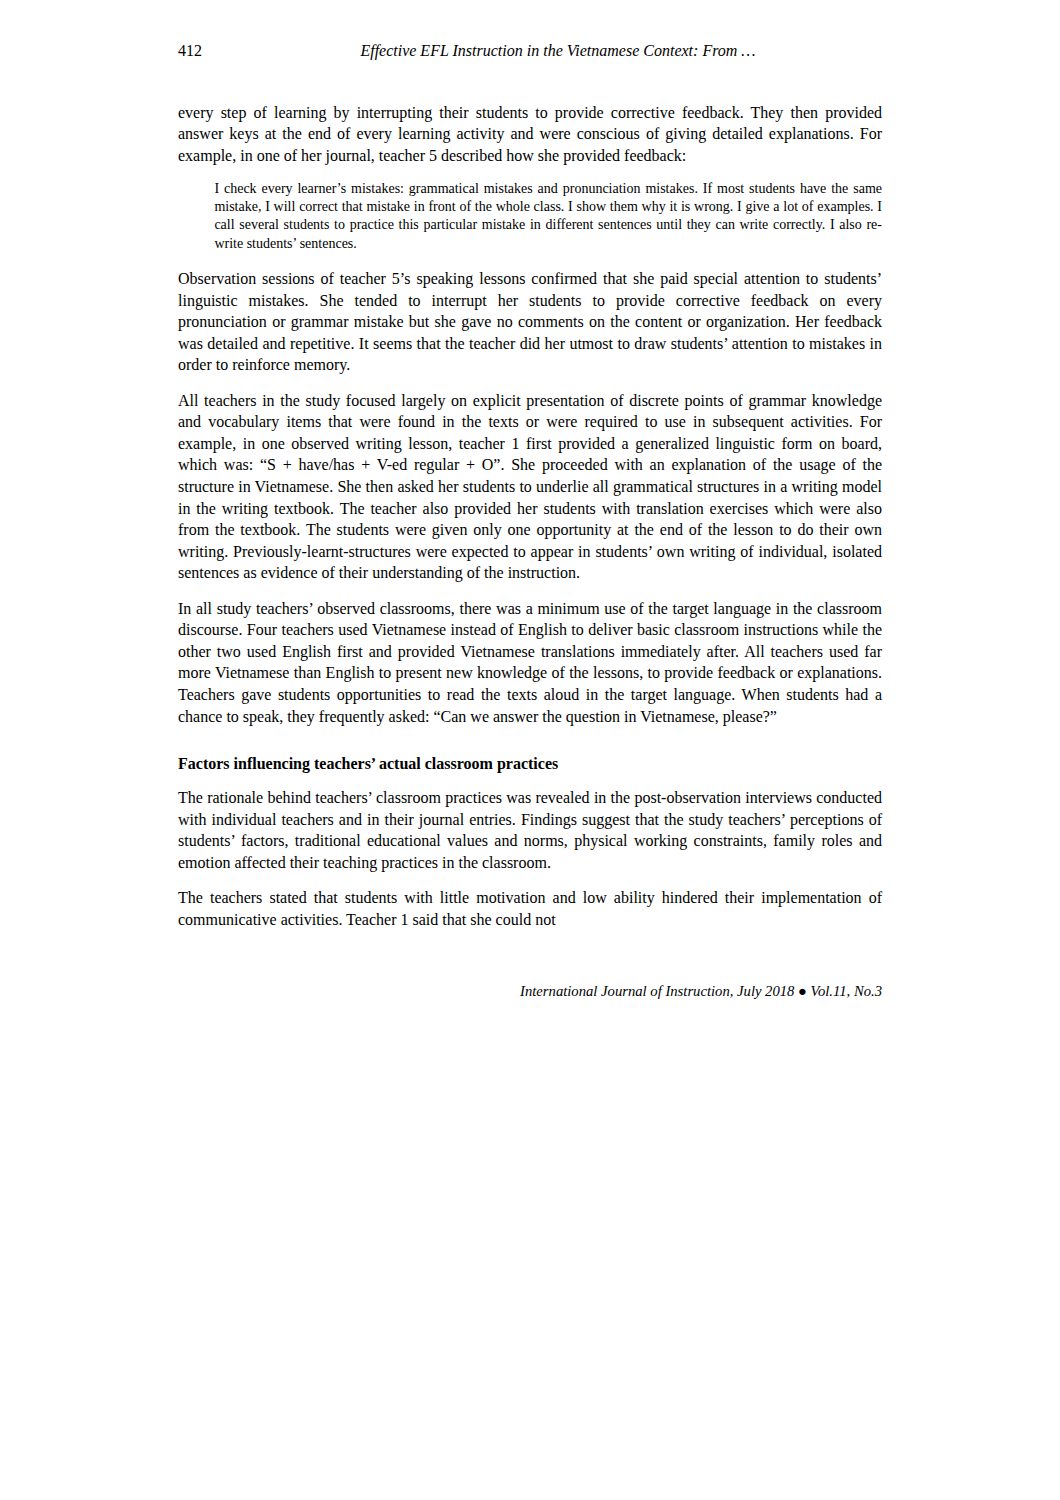412 Effective EFL Instruction in the Vietnamese Context: From …
every step of learning by interrupting their students to provide corrective feedback. They then provided answer keys at the end of every learning activity and were conscious of giving detailed explanations. For example, in one of her journal, teacher 5 described how she provided feedback:
I check every learner’s mistakes: grammatical mistakes and pronunciation mistakes. If most students have the same mistake, I will correct that mistake in front of the whole class. I show them why it is wrong. I give a lot of examples. I call several students to practice this particular mistake in different sentences until they can write correctly. I also re-write students’ sentences.
Observation sessions of teacher 5’s speaking lessons confirmed that she paid special attention to students’ linguistic mistakes. She tended to interrupt her students to provide corrective feedback on every pronunciation or grammar mistake but she gave no comments on the content or organization. Her feedback was detailed and repetitive. It seems that the teacher did her utmost to draw students’ attention to mistakes in order to reinforce memory.
All teachers in the study focused largely on explicit presentation of discrete points of grammar knowledge and vocabulary items that were found in the texts or were required to use in subsequent activities. For example, in one observed writing lesson, teacher 1 first provided a generalized linguistic form on board, which was: “S + have/has + V-ed regular + O”. She proceeded with an explanation of the usage of the structure in Vietnamese. She then asked her students to underlie all grammatical structures in a writing model in the writing textbook. The teacher also provided her students with translation exercises which were also from the textbook. The students were given only one opportunity at the end of the lesson to do their own writing. Previously-learnt-structures were expected to appear in students’ own writing of individual, isolated sentences as evidence of their understanding of the instruction.
In all study teachers’ observed classrooms, there was a minimum use of the target language in the classroom discourse. Four teachers used Vietnamese instead of English to deliver basic classroom instructions while the other two used English first and provided Vietnamese translations immediately after. All teachers used far more Vietnamese than English to present new knowledge of the lessons, to provide feedback or explanations. Teachers gave students opportunities to read the texts aloud in the target language. When students had a chance to speak, they frequently asked: “Can we answer the question in Vietnamese, please?”
Factors influencing teachers’ actual classroom practices
The rationale behind teachers’ classroom practices was revealed in the post-observation interviews conducted with individual teachers and in their journal entries. Findings suggest that the study teachers’ perceptions of students’ factors, traditional educational values and norms, physical working constraints, family roles and emotion affected their teaching practices in the classroom.
The teachers stated that students with little motivation and low ability hindered their implementation of communicative activities. Teacher 1 said that she could not
International Journal of Instruction, July 2018 ● Vol.11, No.3